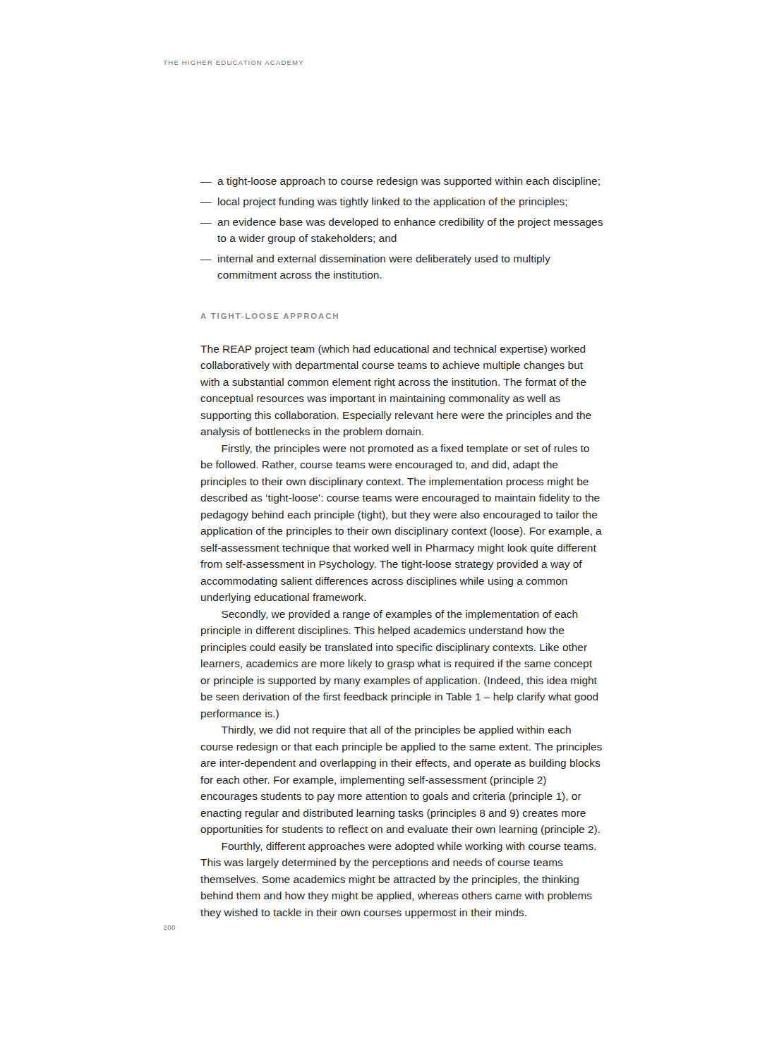The Higher Education Academy
a tight-loose approach to course redesign was supported within each discipline;
local project funding was tightly linked to the application of the principles;
an evidence base was developed to enhance credibility of the project messages to a wider group of stakeholders; and
internal and external dissemination were deliberately used to multiply commitment across the institution.
A tight-loose approach
The REAP project team (which had educational and technical expertise) worked collaboratively with departmental course teams to achieve multiple changes but with a substantial common element right across the institution. The format of the conceptual resources was important in maintaining commonality as well as supporting this collaboration. Especially relevant here were the principles and the analysis of bottlenecks in the problem domain.
Firstly, the principles were not promoted as a fixed template or set of rules to be followed. Rather, course teams were encouraged to, and did, adapt the principles to their own disciplinary context. The implementation process might be described as ‘tight-loose’: course teams were encouraged to maintain fidelity to the pedagogy behind each principle (tight), but they were also encouraged to tailor the application of the principles to their own disciplinary context (loose). For example, a self-assessment technique that worked well in Pharmacy might look quite different from self-assessment in Psychology. The tight-loose strategy provided a way of accommodating salient differences across disciplines while using a common underlying educational framework.
Secondly, we provided a range of examples of the implementation of each principle in different disciplines. This helped academics understand how the principles could easily be translated into specific disciplinary contexts. Like other learners, academics are more likely to grasp what is required if the same concept or principle is supported by many examples of application. (Indeed, this idea might be seen derivation of the first feedback principle in Table 1 – help clarify what good performance is.)
Thirdly, we did not require that all of the principles be applied within each course redesign or that each principle be applied to the same extent. The principles are inter-dependent and overlapping in their effects, and operate as building blocks for each other. For example, implementing self-assessment (principle 2) encourages students to pay more attention to goals and criteria (principle 1), or enacting regular and distributed learning tasks (principles 8 and 9) creates more opportunities for students to reflect on and evaluate their own learning (principle 2).
Fourthly, different approaches were adopted while working with course teams. This was largely determined by the perceptions and needs of course teams themselves. Some academics might be attracted by the principles, the thinking behind them and how they might be applied, whereas others came with problems they wished to tackle in their own courses uppermost in their minds.
200